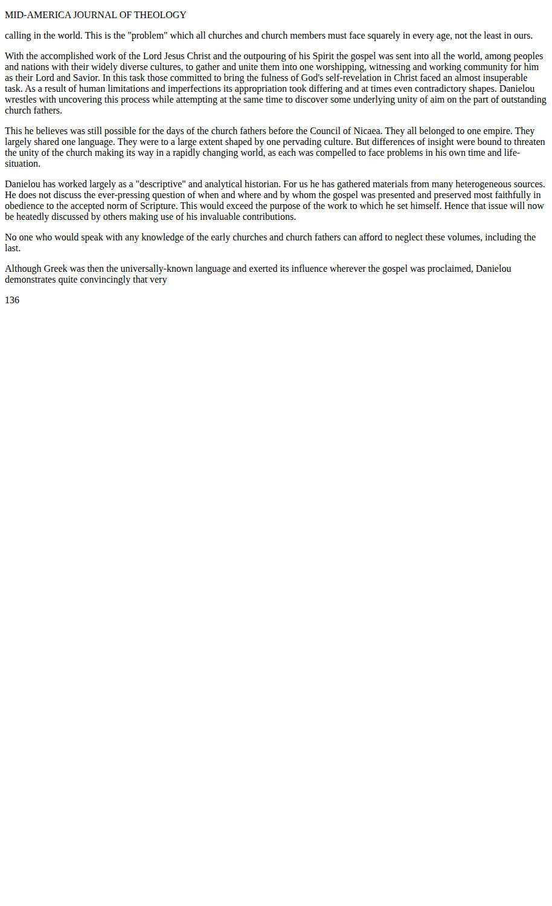MID-AMERICA JOURNAL OF THEOLOGY
calling in the world. This is the "problem" which all churches and church members must face squarely in every age, not the least in ours.
With the accomplished work of the Lord Jesus Christ and the outpouring of his Spirit the gospel was sent into all the world, among peoples and nations with their widely diverse cultures, to gather and unite them into one worshipping, witnessing and working community for him as their Lord and Savior. In this task those committed to bring the fulness of God's self-revelation in Christ faced an almost insuperable task. As a result of human limitations and imperfections its appropriation took differing and at times even contradictory shapes. Danielou wrestles with uncovering this process while attempting at the same time to discover some underlying unity of aim on the part of outstanding church fathers.
This he believes was still possible for the days of the church fathers before the Council of Nicaea. They all belonged to one empire. They largely shared one language. They were to a large extent shaped by one pervading culture. But differences of insight were bound to threaten the unity of the church making its way in a rapidly changing world, as each was compelled to face problems in his own time and life-situation.
Danielou has worked largely as a "descriptive" and analytical historian. For us he has gathered materials from many heterogeneous sources. He does not discuss the ever-pressing question of when and where and by whom the gospel was presented and preserved most faithfully in obedience to the accepted norm of Scripture. This would exceed the purpose of the work to which he set himself. Hence that issue will now be heatedly discussed by others making use of his invaluable contributions.
No one who would speak with any knowledge of the early churches and church fathers can afford to neglect these volumes, including the last.
Although Greek was then the universally-known language and exerted its influence wherever the gospel was proclaimed, Danielou demonstrates quite convincingly that very
136